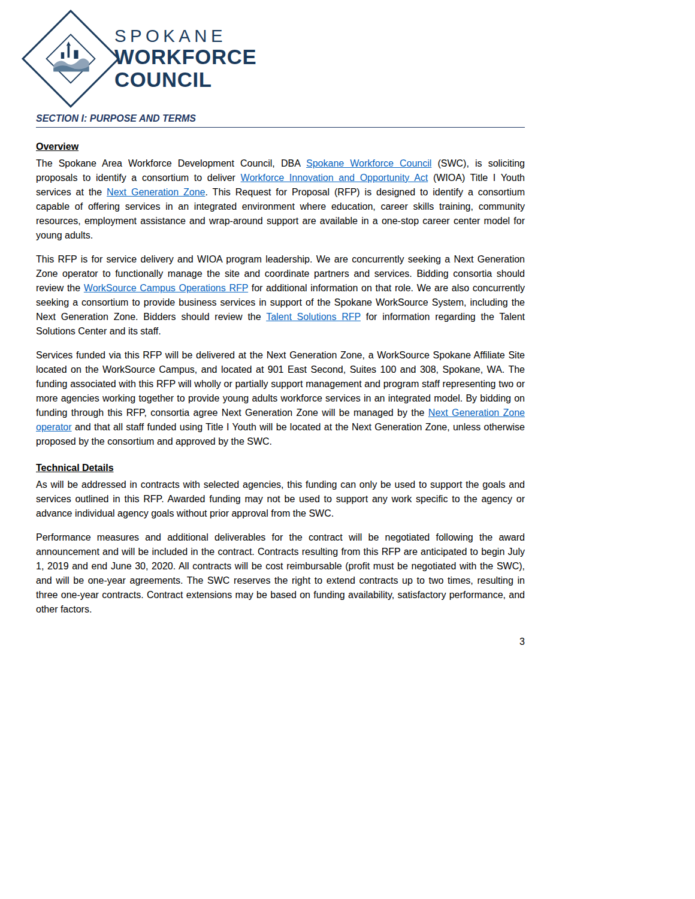SPOKANE
WORKFORCE
COUNCIL
SECTION I: PURPOSE AND TERMS
Overview
The Spokane Area Workforce Development Council, DBA Spokane Workforce Council (SWC), is soliciting proposals to identify a consortium to deliver Workforce Innovation and Opportunity Act (WIOA) Title I Youth services at the Next Generation Zone. This Request for Proposal (RFP) is designed to identify a consortium capable of offering services in an integrated environment where education, career skills training, community resources, employment assistance and wrap-around support are available in a one-stop career center model for young adults.
This RFP is for service delivery and WIOA program leadership. We are concurrently seeking a Next Generation Zone operator to functionally manage the site and coordinate partners and services. Bidding consortia should review the WorkSource Campus Operations RFP for additional information on that role. We are also concurrently seeking a consortium to provide business services in support of the Spokane WorkSource System, including the Next Generation Zone. Bidders should review the Talent Solutions RFP for information regarding the Talent Solutions Center and its staff.
Services funded via this RFP will be delivered at the Next Generation Zone, a WorkSource Spokane Affiliate Site located on the WorkSource Campus, and located at 901 East Second, Suites 100 and 308, Spokane, WA. The funding associated with this RFP will wholly or partially support management and program staff representing two or more agencies working together to provide young adults workforce services in an integrated model. By bidding on funding through this RFP, consortia agree Next Generation Zone will be managed by the Next Generation Zone operator and that all staff funded using Title I Youth will be located at the Next Generation Zone, unless otherwise proposed by the consortium and approved by the SWC.
Technical Details
As will be addressed in contracts with selected agencies, this funding can only be used to support the goals and services outlined in this RFP. Awarded funding may not be used to support any work specific to the agency or advance individual agency goals without prior approval from the SWC.
Performance measures and additional deliverables for the contract will be negotiated following the award announcement and will be included in the contract. Contracts resulting from this RFP are anticipated to begin July 1, 2019 and end June 30, 2020. All contracts will be cost reimbursable (profit must be negotiated with the SWC), and will be one-year agreements. The SWC reserves the right to extend contracts up to two times, resulting in three one-year contracts. Contract extensions may be based on funding availability, satisfactory performance, and other factors.
3